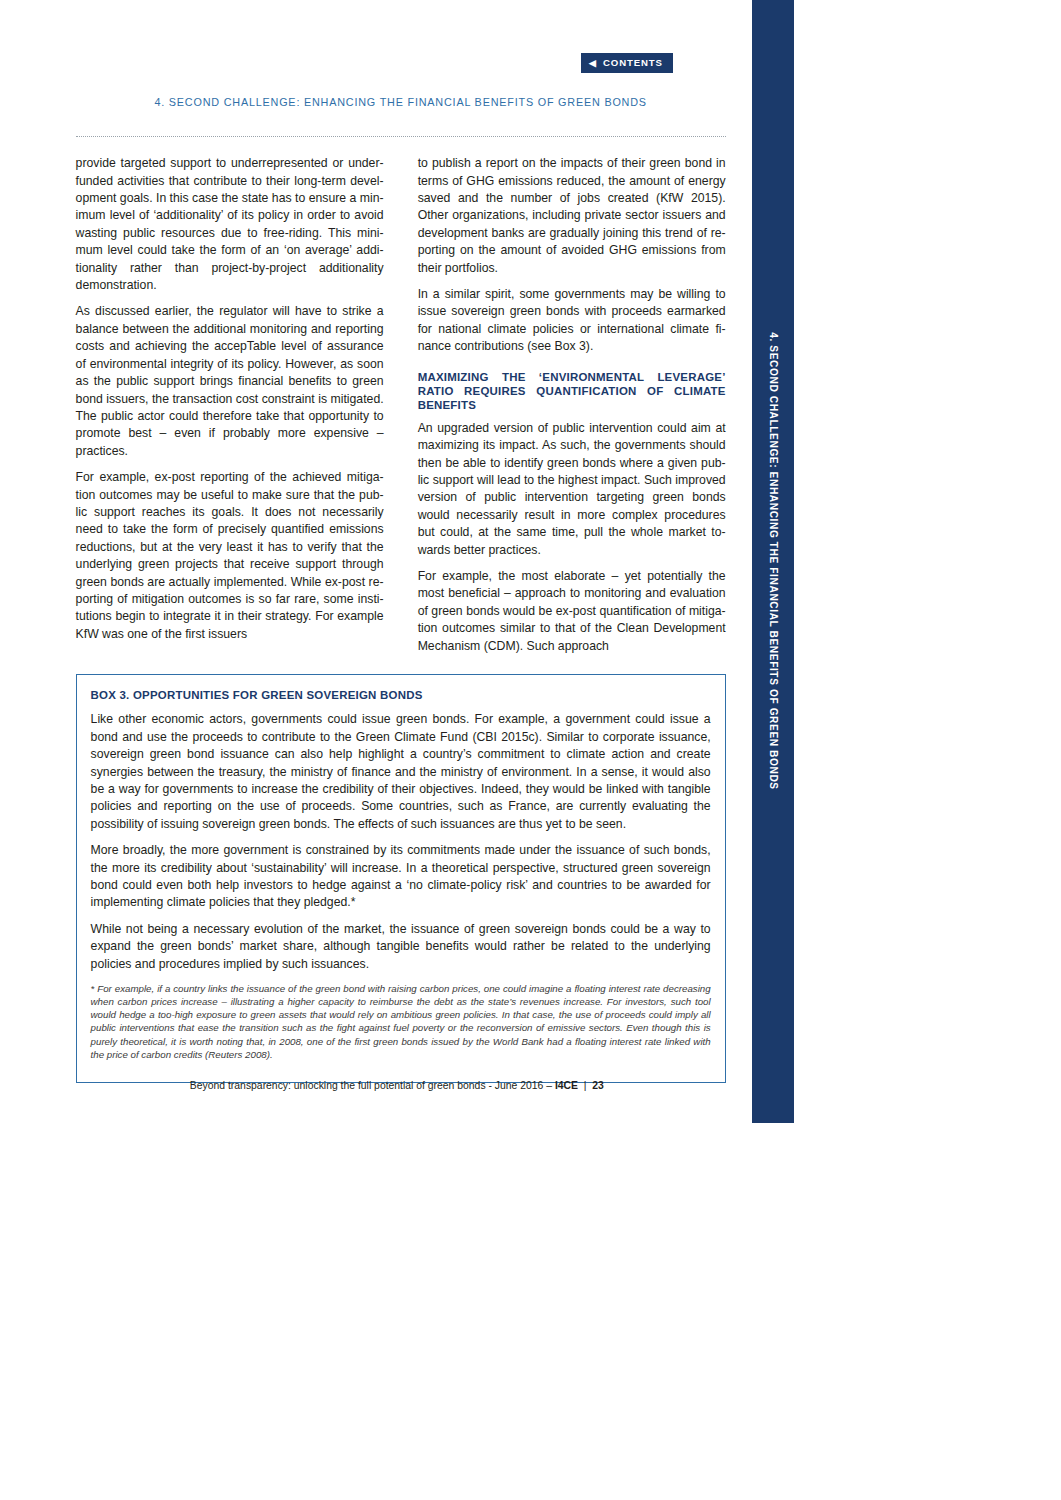4. Second challenge: enhancing the financial benefits of green bonds
◀ CONTENTS
4. Second challenge: enhancing the financial benefits of green bonds
provide targeted support to underrepresented or underfunded activities that contribute to their long-term development goals. In this case the state has to ensure a minimum level of ‘additionality’ of its policy in order to avoid wasting public resources due to free-riding. This minimum level could take the form of an ‘on average’ additionality rather than project-by-project additionality demonstration.
As discussed earlier, the regulator will have to strike a balance between the additional monitoring and reporting costs and achieving the accepTable level of assurance of environmental integrity of its policy. However, as soon as the public support brings financial benefits to green bond issuers, the transaction cost constraint is mitigated. The public actor could therefore take that opportunity to promote best – even if probably more expensive – practices.
For example, ex-post reporting of the achieved mitigation outcomes may be useful to make sure that the public support reaches its goals. It does not necessarily need to take the form of precisely quantified emissions reductions, but at the very least it has to verify that the underlying green projects that receive support through green bonds are actually implemented. While ex-post reporting of mitigation outcomes is so far rare, some institutions begin to integrate it in their strategy. For example KfW was one of the first issuers
to publish a report on the impacts of their green bond in terms of GHG emissions reduced, the amount of energy saved and the number of jobs created (KfW 2015). Other organizations, including private sector issuers and development banks are gradually joining this trend of reporting on the amount of avoided GHG emissions from their portfolios.
In a similar spirit, some governments may be willing to issue sovereign green bonds with proceeds earmarked for national climate policies or international climate finance contributions (see Box 3).
Maximizing the ‘environmental leverage’ ratio requires quantification of climate benefits
An upgraded version of public intervention could aim at maximizing its impact. As such, the governments should then be able to identify green bonds where a given public support will lead to the highest impact. Such improved version of public intervention targeting green bonds would necessarily result in more complex procedures but could, at the same time, pull the whole market towards better practices.
For example, the most elaborate – yet potentially the most beneficial – approach to monitoring and evaluation of green bonds would be ex-post quantification of mitigation outcomes similar to that of the Clean Development Mechanism (CDM). Such approach
Box 3. Opportunities for green sovereign bonds
Like other economic actors, governments could issue green bonds. For example, a government could issue a bond and use the proceeds to contribute to the Green Climate Fund (CBI 2015c). Similar to corporate issuance, sovereign green bond issuance can also help highlight a country’s commitment to climate action and create synergies between the treasury, the ministry of finance and the ministry of environment. In a sense, it would also be a way for governments to increase the credibility of their objectives. Indeed, they would be linked with tangible policies and reporting on the use of proceeds. Some countries, such as France, are currently evaluating the possibility of issuing sovereign green bonds. The effects of such issuances are thus yet to be seen.
More broadly, the more government is constrained by its commitments made under the issuance of such bonds, the more its credibility about ‘sustainability’ will increase. In a theoretical perspective, structured green sovereign bond could even both help investors to hedge against a ‘no climate-policy risk’ and countries to be awarded for implementing climate policies that they pledged.*
While not being a necessary evolution of the market, the issuance of green sovereign bonds could be a way to expand the green bonds’ market share, although tangible benefits would rather be related to the underlying policies and procedures implied by such issuances.
* For example, if a country links the issuance of the green bond with raising carbon prices, one could imagine a floating interest rate decreasing when carbon prices increase – illustrating a higher capacity to reimburse the debt as the state’s revenues increase. For investors, such tool would hedge a too-high exposure to green assets that would rely on ambitious green policies. In that case, the use of proceeds could imply all public interventions that ease the transition such as the fight against fuel poverty or the reconversion of emissive sectors. Even though this is purely theoretical, it is worth noting that, in 2008, one of the first green bonds issued by the World Bank had a floating interest rate linked with the price of carbon credits (Reuters 2008).
Beyond transparency: unlocking the full potential of green bonds - June 2016 – I4 CE | 23